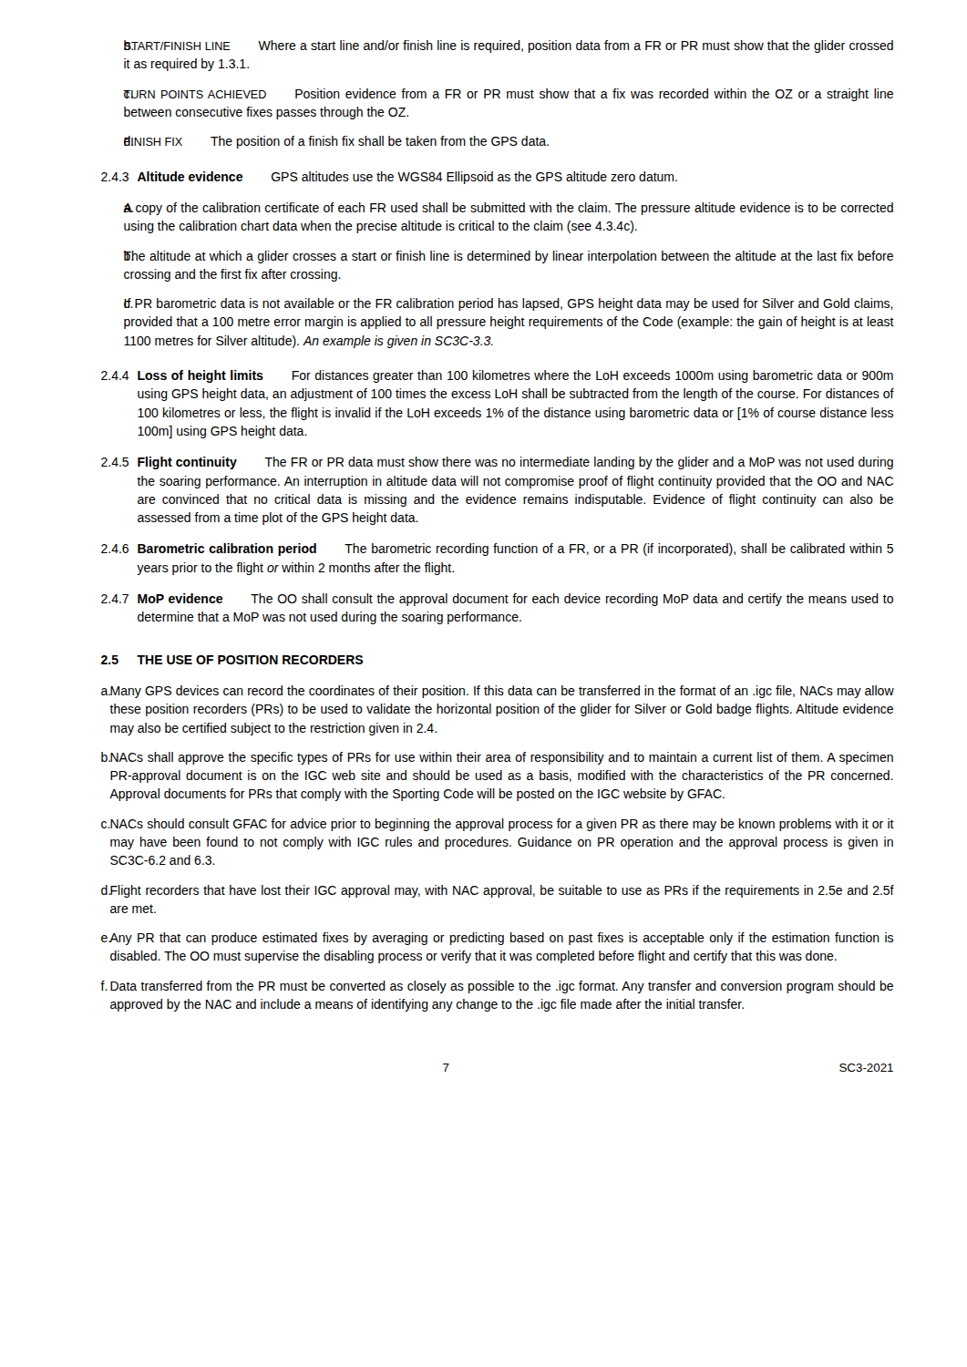b.
START/FINISH LINE Where a start line and/or finish line is required, position data from a FR or PR must show that the glider crossed it as required by 1.3.1.
c.
TURN POINTS ACHIEVED Position evidence from a FR or PR must show that a fix was recorded within the OZ or a straight line between consecutive fixes passes through the OZ.
d.
FINISH FIX The position of a finish fix shall be taken from the GPS data.
2.4.3
Altitude evidence GPS altitudes use the WGS84 Ellipsoid as the GPS altitude zero datum.
a.
A copy of the calibration certificate of each FR used shall be submitted with the claim. The pressure altitude evidence is to be corrected using the calibration chart data when the precise altitude is critical to the claim (see 4.3.4c).
b.
The altitude at which a glider crosses a start or finish line is determined by linear interpolation between the altitude at the last fix before crossing and the first fix after crossing.
c.
If PR barometric data is not available or the FR calibration period has lapsed, GPS height data may be used for Silver and Gold claims, provided that a 100 metre error margin is applied to all pressure height requirements of the Code (example: the gain of height is at least 1100 metres for Silver altitude). An example is given in SC3C-3.3.
2.4.4
Loss of height limits For distances greater than 100 kilometres where the LoH exceeds 1000m using barometric data or 900m using GPS height data, an adjustment of 100 times the excess LoH shall be subtracted from the length of the course. For distances of 100 kilometres or less, the flight is invalid if the LoH exceeds 1% of the distance using barometric data or [1% of course distance less 100m] using GPS height data.
2.4.5
Flight continuity The FR or PR data must show there was no intermediate landing by the glider and a MoP was not used during the soaring performance. An interruption in altitude data will not compromise proof of flight continuity provided that the OO and NAC are convinced that no critical data is missing and the evidence remains indisputable. Evidence of flight continuity can also be assessed from a time plot of the GPS height data.
2.4.6
Barometric calibration period The barometric recording function of a FR, or a PR (if incorporated), shall be calibrated within 5 years prior to the flight or within 2 months after the flight.
2.4.7
MoP evidence The OO shall consult the approval document for each device recording MoP data and certify the means used to determine that a MoP was not used during the soaring performance.
2.5
THE USE OF POSITION RECORDERS
a.
Many GPS devices can record the coordinates of their position. If this data can be transferred in the format of an .igc file, NACs may allow these position recorders (PRs) to be used to validate the horizontal position of the glider for Silver or Gold badge flights. Altitude evidence may also be certified subject to the restriction given in 2.4.
b.
NACs shall approve the specific types of PRs for use within their area of responsibility and to maintain a current list of them. A specimen PR-approval document is on the IGC web site and should be used as a basis, modified with the characteristics of the PR concerned. Approval documents for PRs that comply with the Sporting Code will be posted on the IGC website by GFAC.
c.
NACs should consult GFAC for advice prior to beginning the approval process for a given PR as there may be known problems with it or it may have been found to not comply with IGC rules and procedures. Guidance on PR operation and the approval process is given in SC3C-6.2 and 6.3.
d.
Flight recorders that have lost their IGC approval may, with NAC approval, be suitable to use as PRs if the requirements in 2.5e and 2.5f are met.
e.
Any PR that can produce estimated fixes by averaging or predicting based on past fixes is acceptable only if the estimation function is disabled. The OO must supervise the disabling process or verify that it was completed before flight and certify that this was done.
f.
Data transferred from the PR must be converted as closely as possible to the .igc format. Any transfer and conversion program should be approved by the NAC and include a means of identifying any change to the .igc file made after the initial transfer.
7 SC3-2021